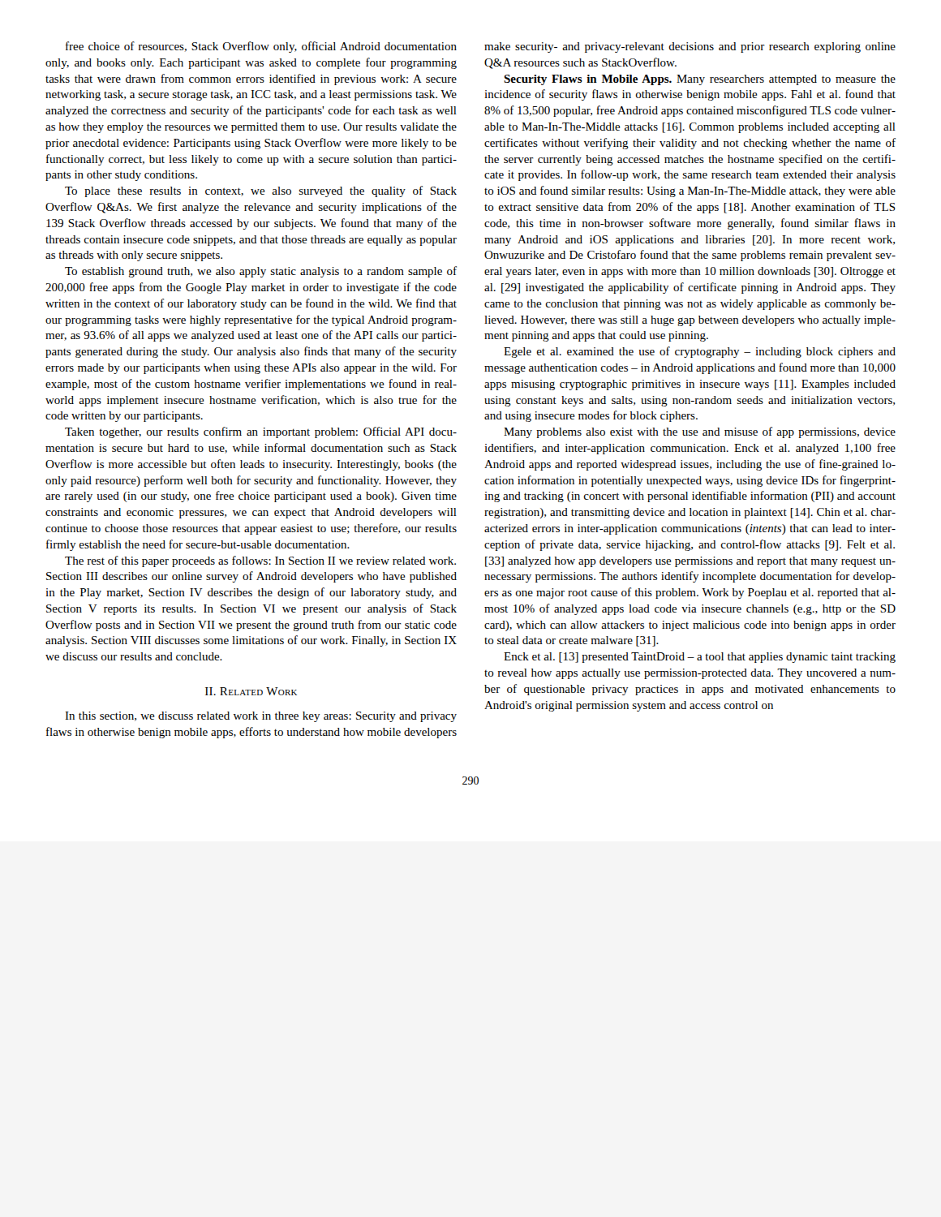free choice of resources, Stack Overflow only, official Android documentation only, and books only. Each participant was asked to complete four programming tasks that were drawn from common errors identified in previous work: A secure networking task, a secure storage task, an ICC task, and a least permissions task. We analyzed the correctness and security of the participants' code for each task as well as how they employ the resources we permitted them to use. Our results validate the prior anecdotal evidence: Participants using Stack Overflow were more likely to be functionally correct, but less likely to come up with a secure solution than participants in other study conditions.
To place these results in context, we also surveyed the quality of Stack Overflow Q&As. We first analyze the relevance and security implications of the 139 Stack Overflow threads accessed by our subjects. We found that many of the threads contain insecure code snippets, and that those threads are equally as popular as threads with only secure snippets.
To establish ground truth, we also apply static analysis to a random sample of 200,000 free apps from the Google Play market in order to investigate if the code written in the context of our laboratory study can be found in the wild. We find that our programming tasks were highly representative for the typical Android programmer, as 93.6% of all apps we analyzed used at least one of the API calls our participants generated during the study. Our analysis also finds that many of the security errors made by our participants when using these APIs also appear in the wild. For example, most of the custom hostname verifier implementations we found in real-world apps implement insecure hostname verification, which is also true for the code written by our participants.
Taken together, our results confirm an important problem: Official API documentation is secure but hard to use, while informal documentation such as Stack Overflow is more accessible but often leads to insecurity. Interestingly, books (the only paid resource) perform well both for security and functionality. However, they are rarely used (in our study, one free choice participant used a book). Given time constraints and economic pressures, we can expect that Android developers will continue to choose those resources that appear easiest to use; therefore, our results firmly establish the need for secure-but-usable documentation.
The rest of this paper proceeds as follows: In Section II we review related work. Section III describes our online survey of Android developers who have published in the Play market, Section IV describes the design of our laboratory study, and Section V reports its results. In Section VI we present our analysis of Stack Overflow posts and in Section VII we present the ground truth from our static code analysis. Section VIII discusses some limitations of our work. Finally, in Section IX we discuss our results and conclude.
II. Related Work
In this section, we discuss related work in three key areas: Security and privacy flaws in otherwise benign mobile apps, efforts to understand how mobile developers make security- and privacy-relevant decisions and prior research exploring online Q&A resources such as StackOverflow.
Security Flaws in Mobile Apps. Many researchers attempted to measure the incidence of security flaws in otherwise benign mobile apps. Fahl et al. found that 8% of 13,500 popular, free Android apps contained misconfigured TLS code vulnerable to Man-In-The-Middle attacks [16]. Common problems included accepting all certificates without verifying their validity and not checking whether the name of the server currently being accessed matches the hostname specified on the certificate it provides. In follow-up work, the same research team extended their analysis to iOS and found similar results: Using a Man-In-The-Middle attack, they were able to extract sensitive data from 20% of the apps [18]. Another examination of TLS code, this time in non-browser software more generally, found similar flaws in many Android and iOS applications and libraries [20]. In more recent work, Onwuzurike and De Cristofaro found that the same problems remain prevalent several years later, even in apps with more than 10 million downloads [30]. Oltrogge et al. [29] investigated the applicability of certificate pinning in Android apps. They came to the conclusion that pinning was not as widely applicable as commonly believed. However, there was still a huge gap between developers who actually implement pinning and apps that could use pinning.
Egele et al. examined the use of cryptography – including block ciphers and message authentication codes – in Android applications and found more than 10,000 apps misusing cryptographic primitives in insecure ways [11]. Examples included using constant keys and salts, using non-random seeds and initialization vectors, and using insecure modes for block ciphers.
Many problems also exist with the use and misuse of app permissions, device identifiers, and inter-application communication. Enck et al. analyzed 1,100 free Android apps and reported widespread issues, including the use of fine-grained location information in potentially unexpected ways, using device IDs for fingerprinting and tracking (in concert with personal identifiable information (PII) and account registration), and transmitting device and location in plaintext [14]. Chin et al. characterized errors in inter-application communications (intents) that can lead to interception of private data, service hijacking, and control-flow attacks [9]. Felt et al. [33] analyzed how app developers use permissions and report that many request unnecessary permissions. The authors identify incomplete documentation for developers as one major root cause of this problem. Work by Poeplau et al. reported that almost 10% of analyzed apps load code via insecure channels (e.g., http or the SD card), which can allow attackers to inject malicious code into benign apps in order to steal data or create malware [31].
Enck et al. [13] presented TaintDroid – a tool that applies dynamic taint tracking to reveal how apps actually use permission-protected data. They uncovered a number of questionable privacy practices in apps and motivated enhancements to Android's original permission system and access control on
290